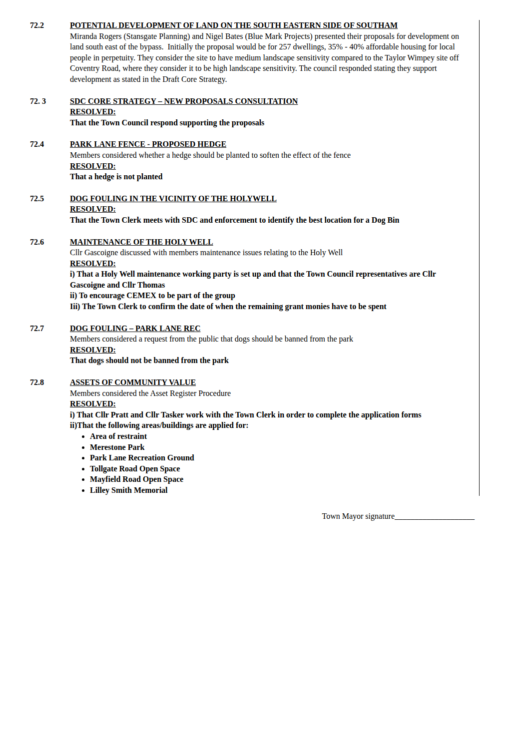72.2
Potential development of land on the south eastern side of Southam
Miranda Rogers (Stansgate Planning) and Nigel Bates (Blue Mark Projects) presented their proposals for development on land south east of the bypass. Initially the proposal would be for 257 dwellings, 35% - 40% affordable housing for local people in perpetuity. They consider the site to have medium landscape sensitivity compared to the Taylor Wimpey site off Coventry Road, where they consider it to be high landscape sensitivity. The council responded stating they support development as stated in the Draft Core Strategy.
72. 3
SDC Core Strategy – new proposals consultation
RESOLVED:
That the Town Council respond supporting the proposals
72.4
Park Lane fence - proposed hedge
Members considered whether a hedge should be planted to soften the effect of the fence
RESOLVED:
That a hedge is not planted
72.5
Dog fouling in the vicinity of the Holywell
RESOLVED:
That the Town Clerk meets with SDC and enforcement to identify the best location for a Dog Bin
72.6
Maintenance of the Holy Well
Cllr Gascoigne discussed with members maintenance issues relating to the Holy Well
RESOLVED:
i) That a Holy Well maintenance working party is set up and that the Town Council representatives are Cllr Gascoigne and Cllr Thomas
ii) To encourage CEMEX to be part of the group
Iii) The Town Clerk to confirm the date of when the remaining grant monies have to be spent
72.7
Dog fouling – Park Lane Rec
Members considered a request from the public that dogs should be banned from the park
RESOLVED:
That dogs should not be banned from the park
72.8
Assets of Community Value
Members considered the Asset Register Procedure
RESOLVED:
i) That Cllr Pratt and Cllr Tasker work with the Town Clerk in order to complete the application forms
ii)That the following areas/buildings are applied for:
Area of restraint
Merestone Park
Park Lane Recreation Ground
Tollgate Road Open Space
Mayfield Road Open Space
Lilley Smith Memorial
Town Mayor signature____________________